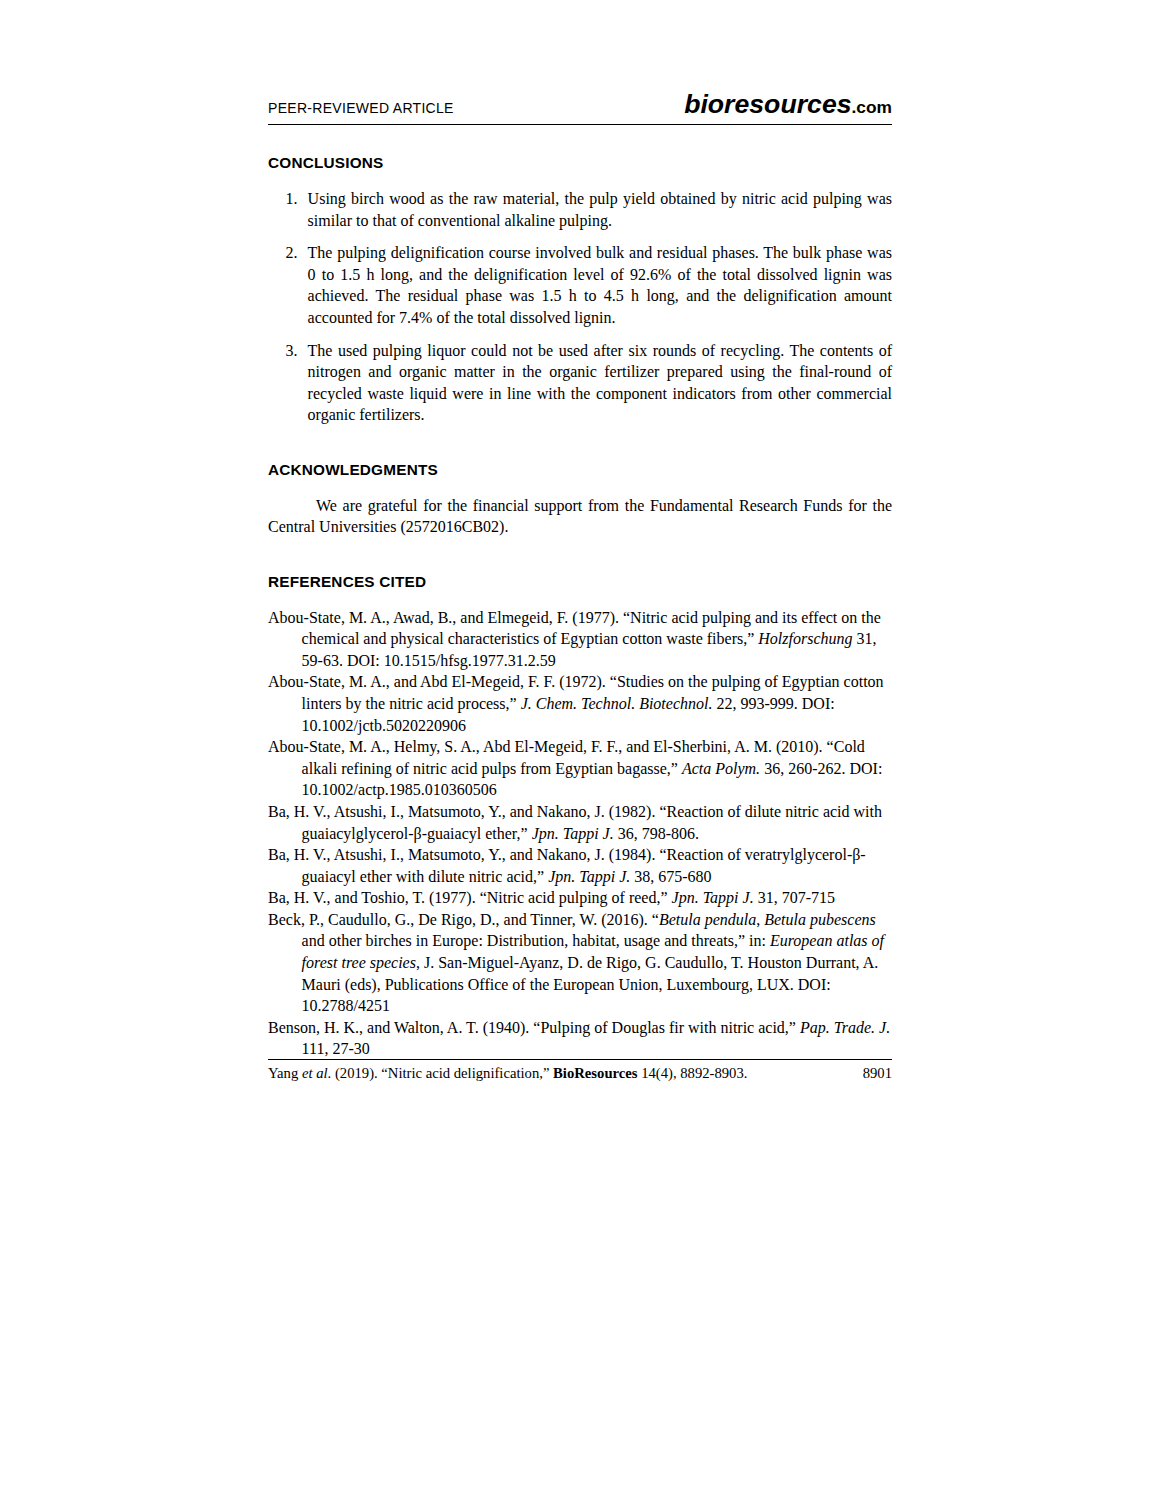PEER-REVIEWED ARTICLE
bioresources.com
CONCLUSIONS
Using birch wood as the raw material, the pulp yield obtained by nitric acid pulping was similar to that of conventional alkaline pulping.
The pulping delignification course involved bulk and residual phases. The bulk phase was 0 to 1.5 h long, and the delignification level of 92.6% of the total dissolved lignin was achieved. The residual phase was 1.5 h to 4.5 h long, and the delignification amount accounted for 7.4% of the total dissolved lignin.
The used pulping liquor could not be used after six rounds of recycling. The contents of nitrogen and organic matter in the organic fertilizer prepared using the final-round of recycled waste liquid were in line with the component indicators from other commercial organic fertilizers.
ACKNOWLEDGMENTS
We are grateful for the financial support from the Fundamental Research Funds for the Central Universities (2572016CB02).
REFERENCES CITED
Abou-State, M. A., Awad, B., and Elmegeid, F. (1977). “Nitric acid pulping and its effect on the chemical and physical characteristics of Egyptian cotton waste fibers,” Holzforschung 31, 59-63. DOI: 10.1515/hfsg.1977.31.2.59
Abou-State, M. A., and Abd El-Megeid, F. F. (1972). “Studies on the pulping of Egyptian cotton linters by the nitric acid process,” J. Chem. Technol. Biotechnol. 22, 993-999. DOI: 10.1002/jctb.5020220906
Abou-State, M. A., Helmy, S. A., Abd El-Megeid, F. F., and El-Sherbini, A. M. (2010). “Cold alkali refining of nitric acid pulps from Egyptian bagasse,” Acta Polym. 36, 260-262. DOI: 10.1002/actp.1985.010360506
Ba, H. V., Atsushi, I., Matsumoto, Y., and Nakano, J. (1982). “Reaction of dilute nitric acid with guaiacylglycerol-β-guaiacyl ether,” Jpn. Tappi J. 36, 798-806.
Ba, H. V., Atsushi, I., Matsumoto, Y., and Nakano, J. (1984). “Reaction of veratrylglycerol-β-guaiacyl ether with dilute nitric acid,” Jpn. Tappi J. 38, 675-680
Ba, H. V., and Toshio, T. (1977). “Nitric acid pulping of reed,” Jpn. Tappi J. 31, 707-715
Beck, P., Caudullo, G., De Rigo, D., and Tinner, W. (2016). “Betula pendula, Betula pubescens and other birches in Europe: Distribution, habitat, usage and threats,” in: European atlas of forest tree species, J. San-Miguel-Ayanz, D. de Rigo, G. Caudullo, T. Houston Durrant, A. Mauri (eds), Publications Office of the European Union, Luxembourg, LUX. DOI: 10.2788/4251
Benson, H. K., and Walton, A. T. (1940). “Pulping of Douglas fir with nitric acid,” Pap. Trade. J. 111, 27-30
Yang et al. (2019). “Nitric acid delignification,” BioResources 14(4), 8892-8903.
8901